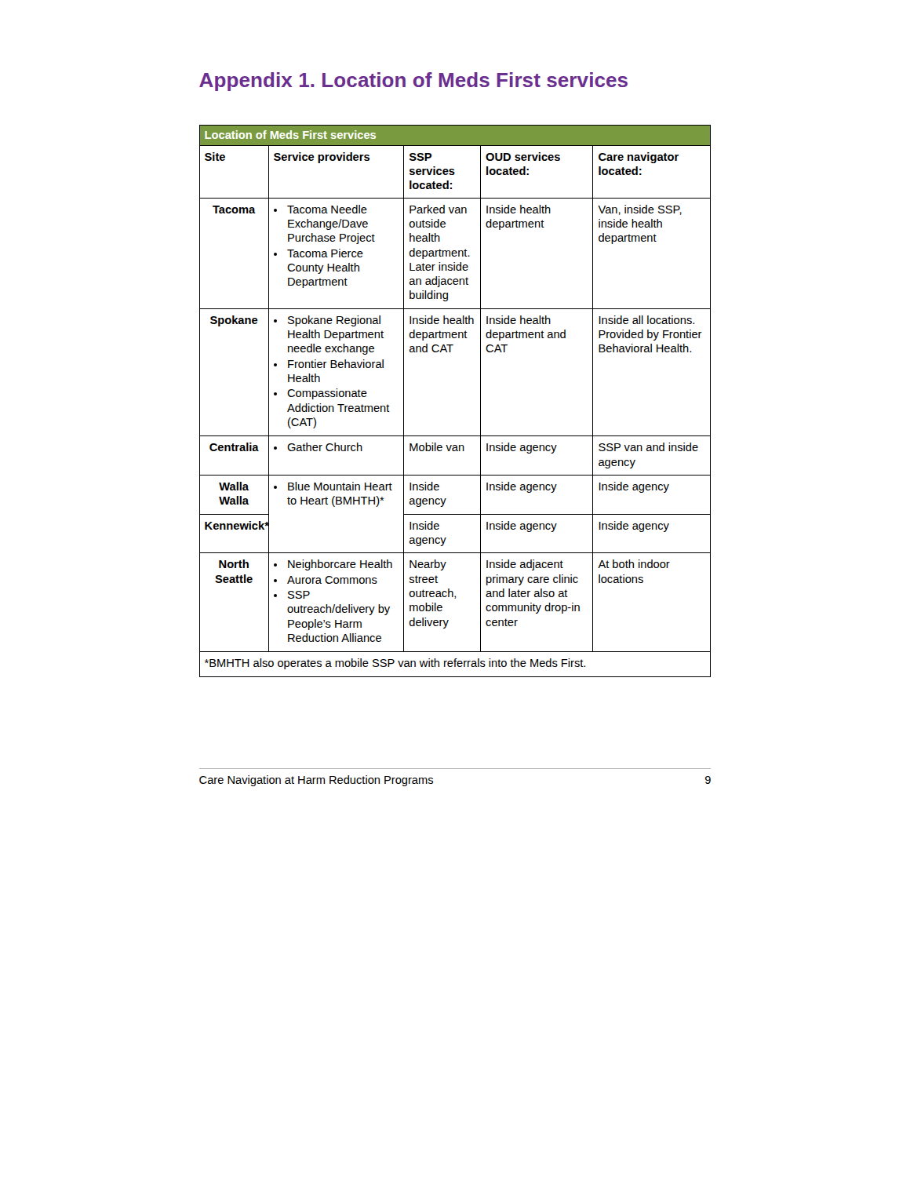Appendix 1. Location of Meds First services
Location of Meds First services
| Site | Service providers | SSP services located: | OUD services located: | Care navigator located: |
| --- | --- | --- | --- | --- |
| Tacoma | Tacoma Needle Exchange/Dave Purchase Project Tacoma Pierce County Health Department | Parked van outside health department. Later inside an adjacent building | Inside health department | Van, inside SSP, inside health department |
| Spokane | Spokane Regional Health Department needle exchange Frontier Behavioral Health Compassionate Addiction Treatment (CAT) | Inside health department and CAT | Inside health department and CAT | Inside all locations. Provided by Frontier Behavioral Health. |
| Centralia | Gather Church | Mobile van | Inside agency | SSP van and inside agency |
| Walla Walla | Blue Mountain Heart to Heart (BMHTH)* | Inside agency | Inside agency | Inside agency |
| Kennewick* | Inside agency | Inside agency | Inside agency |
| North Seattle | Neighborcare Health Aurora Commons SSP outreach/delivery by People’s Harm Reduction Alliance | Nearby street outreach, mobile delivery | Inside adjacent primary care clinic and later also at community drop-in center | At both indoor locations |
| *BMHTH also operates a mobile SSP van with referrals into the Meds First. |
Care Navigation at Harm Reduction Programs 9